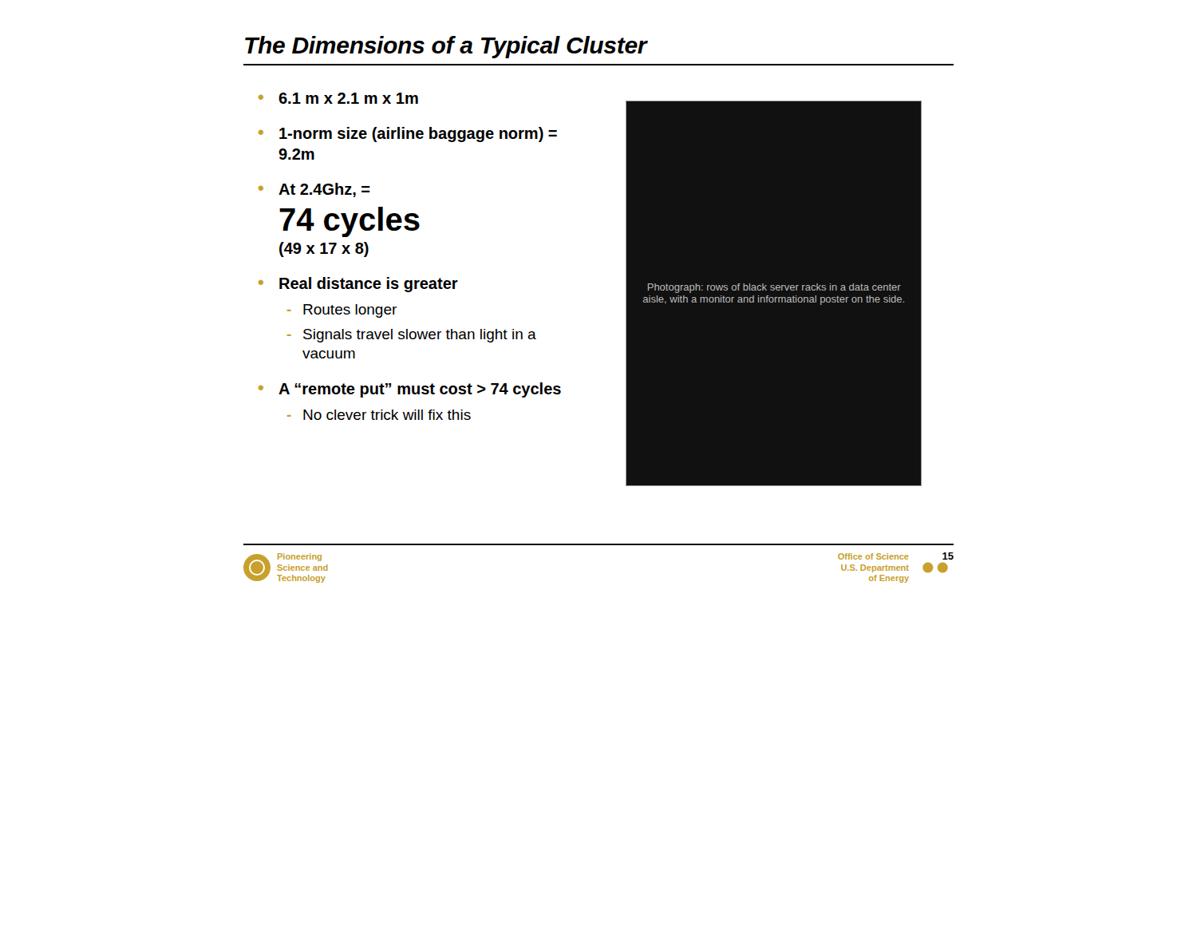The Dimensions of a Typical Cluster
6.1 m x 2.1 m x 1m
1-norm size (airline baggage norm) = 9.2m
At 2.4Ghz, = 74 cycles (49 x 17 x 8)
Real distance is greater
Routes longer
Signals travel slower than light in a vacuum
A “remote put” must cost > 74 cycles
No clever trick will fix this
Photograph: rows of black server racks in a data center aisle, with a monitor and informational poster on the side.
15
Pioneering
Science and
Technology
Office of Science
U.S. Department
of Energy